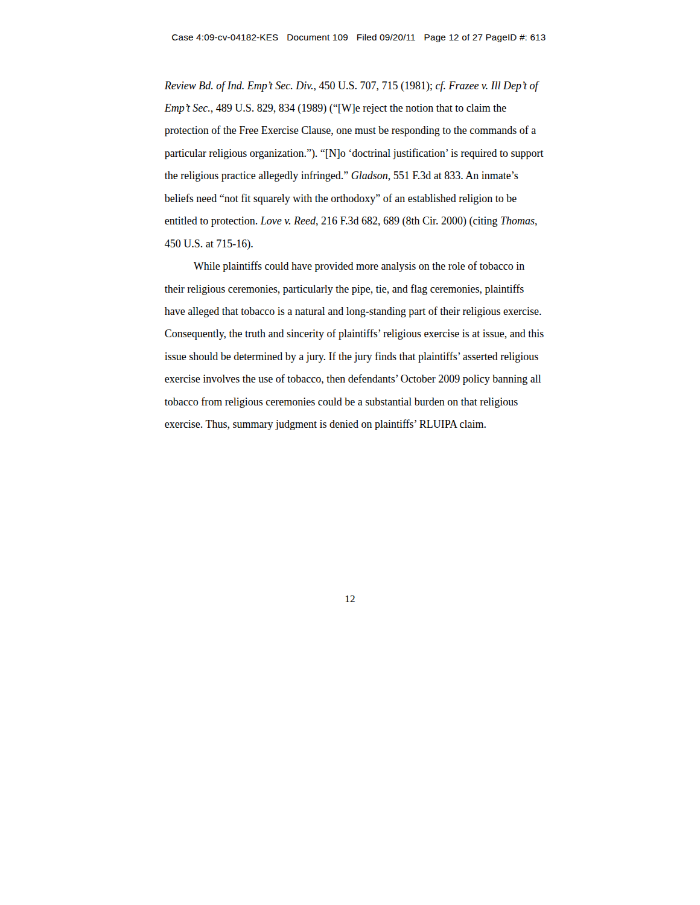Case 4:09-cv-04182-KES Document 109 Filed 09/20/11 Page 12 of 27 PageID #: 613
Review Bd. of Ind. Emp’t Sec. Div., 450 U.S. 707, 715 (1981); cf. Frazee v. Ill Dep’t of Emp’t Sec., 489 U.S. 829, 834 (1989) (“[W]e reject the notion that to claim the protection of the Free Exercise Clause, one must be responding to the commands of a particular religious organization.”). “[N]o ‘doctrinal justification’ is required to support the religious practice allegedly infringed.” Gladson, 551 F.3d at 833. An inmate’s beliefs need “not fit squarely with the orthodoxy” of an established religion to be entitled to protection. Love v. Reed, 216 F.3d 682, 689 (8th Cir. 2000) (citing Thomas, 450 U.S. at 715-16).
While plaintiffs could have provided more analysis on the role of tobacco in their religious ceremonies, particularly the pipe, tie, and flag ceremonies, plaintiffs have alleged that tobacco is a natural and long-standing part of their religious exercise. Consequently, the truth and sincerity of plaintiffs’ religious exercise is at issue, and this issue should be determined by a jury. If the jury finds that plaintiffs’ asserted religious exercise involves the use of tobacco, then defendants’ October 2009 policy banning all tobacco from religious ceremonies could be a substantial burden on that religious exercise. Thus, summary judgment is denied on plaintiffs’ RLUIPA claim.
12